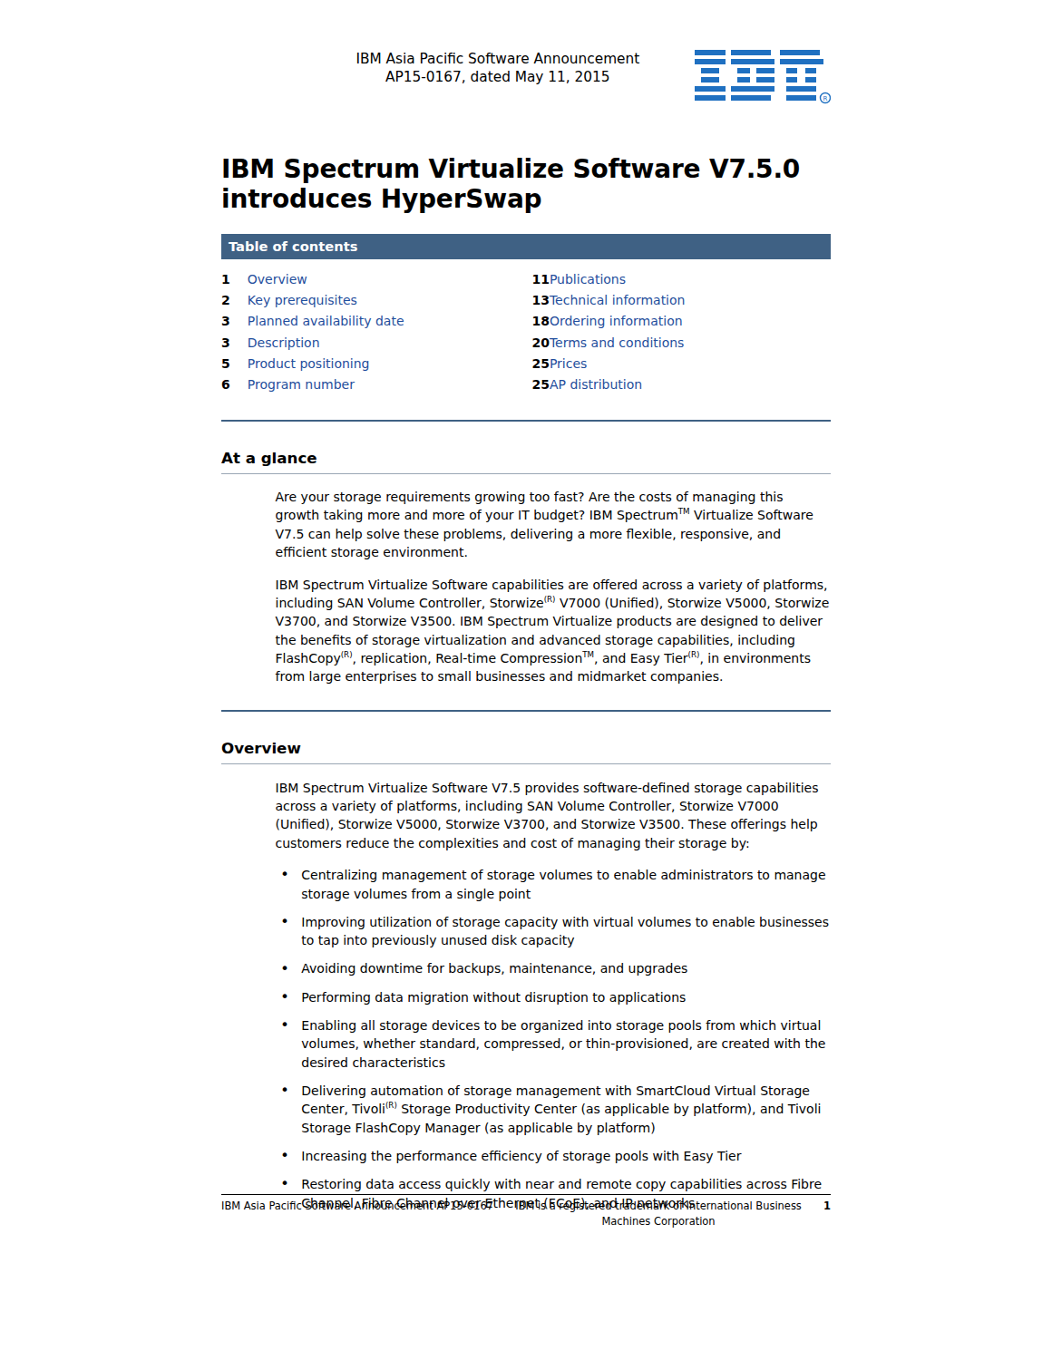IBM Asia Pacific Software Announcement
AP15-0167, dated May 11, 2015
R
IBM Spectrum Virtualize Software V7.5.0 introduces HyperSwap
Table of contents
| 1 | Overview | 11 | Publications |
| 2 | Key prerequisites | 13 | Technical information |
| 3 | Planned availability date | 18 | Ordering information |
| 3 | Description | 20 | Terms and conditions |
| 5 | Product positioning | 25 | Prices |
| 6 | Program number | 25 | AP distribution |
At a glance
Are your storage requirements growing too fast? Are the costs of managing this growth taking more and more of your IT budget? IBM SpectrumTM Virtualize Software V7.5 can help solve these problems, delivering a more flexible, responsive, and efficient storage environment.
IBM Spectrum Virtualize Software capabilities are offered across a variety of platforms, including SAN Volume Controller, Storwize(R) V7000 (Unified), Storwize V5000, Storwize V3700, and Storwize V3500. IBM Spectrum Virtualize products are designed to deliver the benefits of storage virtualization and advanced storage capabilities, including FlashCopy(R), replication, Real-time CompressionTM, and Easy Tier(R), in environments from large enterprises to small businesses and midmarket companies.
Overview
IBM Spectrum Virtualize Software V7.5 provides software-defined storage capabilities across a variety of platforms, including SAN Volume Controller, Storwize V7000 (Unified), Storwize V5000, Storwize V3700, and Storwize V3500. These offerings help customers reduce the complexities and cost of managing their storage by:
Centralizing management of storage volumes to enable administrators to manage storage volumes from a single point
Improving utilization of storage capacity with virtual volumes to enable businesses to tap into previously unused disk capacity
Avoiding downtime for backups, maintenance, and upgrades
Performing data migration without disruption to applications
Enabling all storage devices to be organized into storage pools from which virtual volumes, whether standard, compressed, or thin-provisioned, are created with the desired characteristics
Delivering automation of storage management with SmartCloud Virtual Storage Center, Tivoli(R) Storage Productivity Center (as applicable by platform), and Tivoli Storage FlashCopy Manager (as applicable by platform)
Increasing the performance efficiency of storage pools with Easy Tier
Restoring data access quickly with near and remote copy capabilities across Fibre Channel, Fibre Channel over Ethernet (FCoE), and IP networks
IBM Asia Pacific Software Announcement AP15-0167
IBM is a registered trademark of International Business Machines Corporation
1